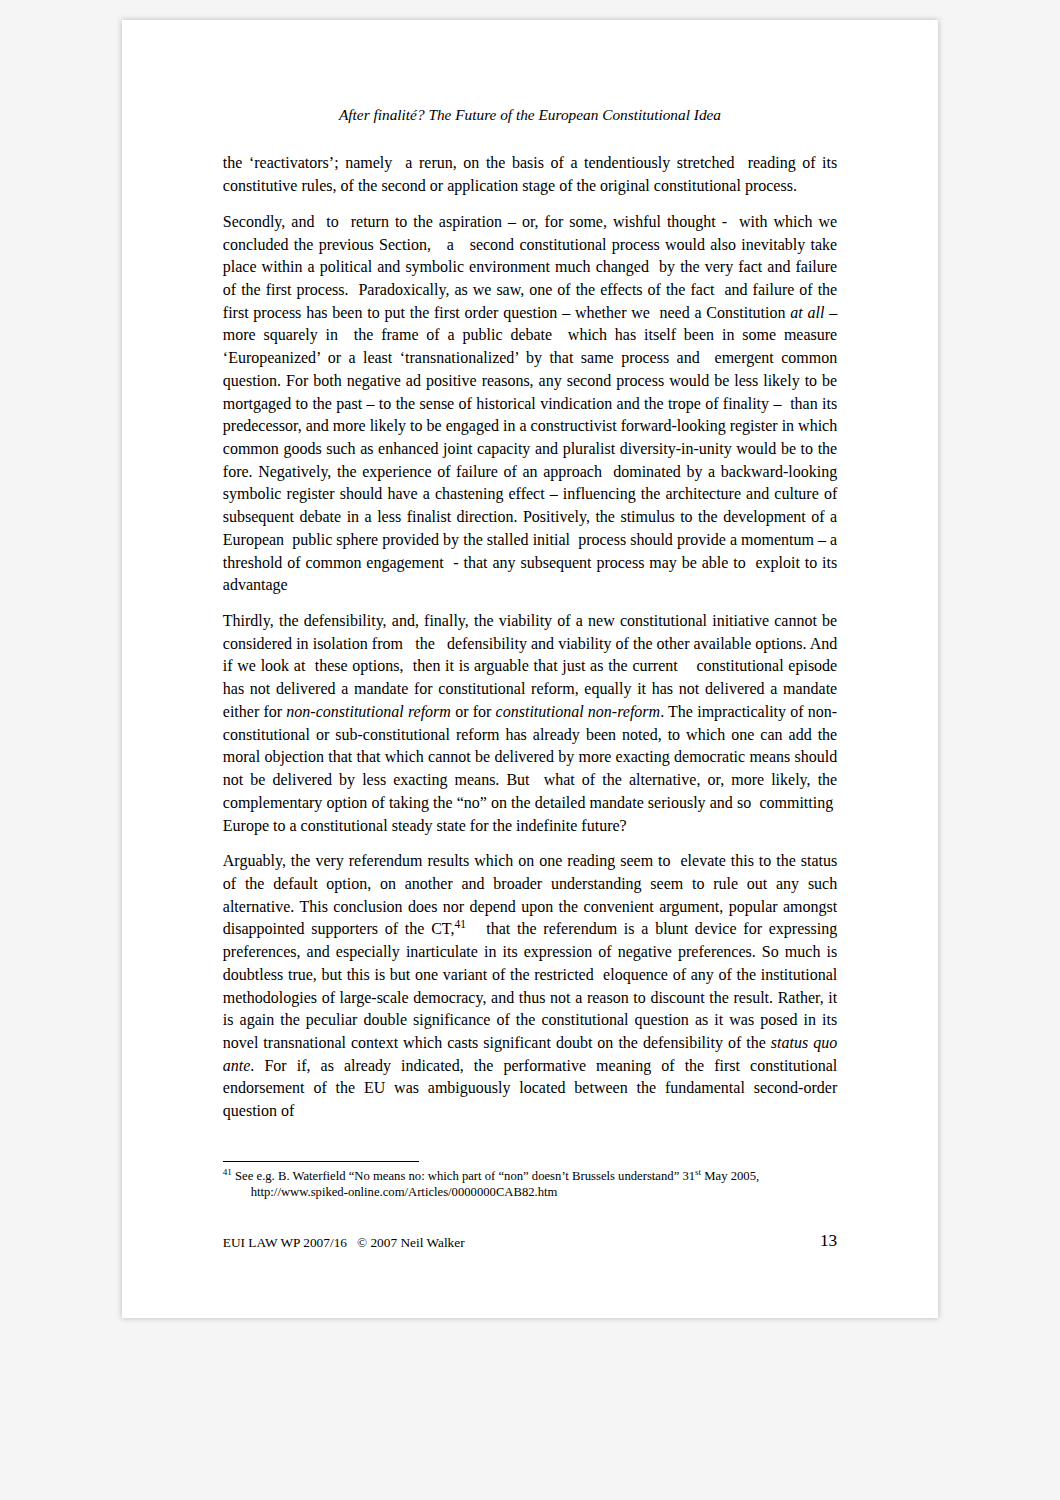After finalité? The Future of the European Constitutional Idea
the ‘reactivators’; namely a rerun, on the basis of a tendentiously stretched reading of its constitutive rules, of the second or application stage of the original constitutional process.
Secondly, and to return to the aspiration – or, for some, wishful thought - with which we concluded the previous Section, a second constitutional process would also inevitably take place within a political and symbolic environment much changed by the very fact and failure of the first process. Paradoxically, as we saw, one of the effects of the fact and failure of the first process has been to put the first order question – whether we need a Constitution at all – more squarely in the frame of a public debate which has itself been in some measure ‘Europeanized’ or a least ‘transnationalized’ by that same process and emergent common question. For both negative ad positive reasons, any second process would be less likely to be mortgaged to the past – to the sense of historical vindication and the trope of finality – than its predecessor, and more likely to be engaged in a constructivist forward-looking register in which common goods such as enhanced joint capacity and pluralist diversity-in-unity would be to the fore. Negatively, the experience of failure of an approach dominated by a backward-looking symbolic register should have a chastening effect – influencing the architecture and culture of subsequent debate in a less finalist direction. Positively, the stimulus to the development of a European public sphere provided by the stalled initial process should provide a momentum – a threshold of common engagement - that any subsequent process may be able to exploit to its advantage
Thirdly, the defensibility, and, finally, the viability of a new constitutional initiative cannot be considered in isolation from the defensibility and viability of the other available options. And if we look at these options, then it is arguable that just as the current constitutional episode has not delivered a mandate for constitutional reform, equally it has not delivered a mandate either for non-constitutional reform or for constitutional non-reform. The impracticality of non-constitutional or sub-constitutional reform has already been noted, to which one can add the moral objection that that which cannot be delivered by more exacting democratic means should not be delivered by less exacting means. But what of the alternative, or, more likely, the complementary option of taking the “no” on the detailed mandate seriously and so committing Europe to a constitutional steady state for the indefinite future?
Arguably, the very referendum results which on one reading seem to elevate this to the status of the default option, on another and broader understanding seem to rule out any such alternative. This conclusion does nor depend upon the convenient argument, popular amongst disappointed supporters of the CT,41 that the referendum is a blunt device for expressing preferences, and especially inarticulate in its expression of negative preferences. So much is doubtless true, but this is but one variant of the restricted eloquence of any of the institutional methodologies of large-scale democracy, and thus not a reason to discount the result. Rather, it is again the peculiar double significance of the constitutional question as it was posed in its novel transnational context which casts significant doubt on the defensibility of the status quo ante. For if, as already indicated, the performative meaning of the first constitutional endorsement of the EU was ambiguously located between the fundamental second-order question of
41 See e.g. B. Waterfield “No means no: which part of “non” doesn’t Brussels understand” 31st May 2005,
http://www.spiked-online.com/Articles/0000000CAB82.htm
EUI LAW WP 2007/16 © 2007 Neil Walker
13